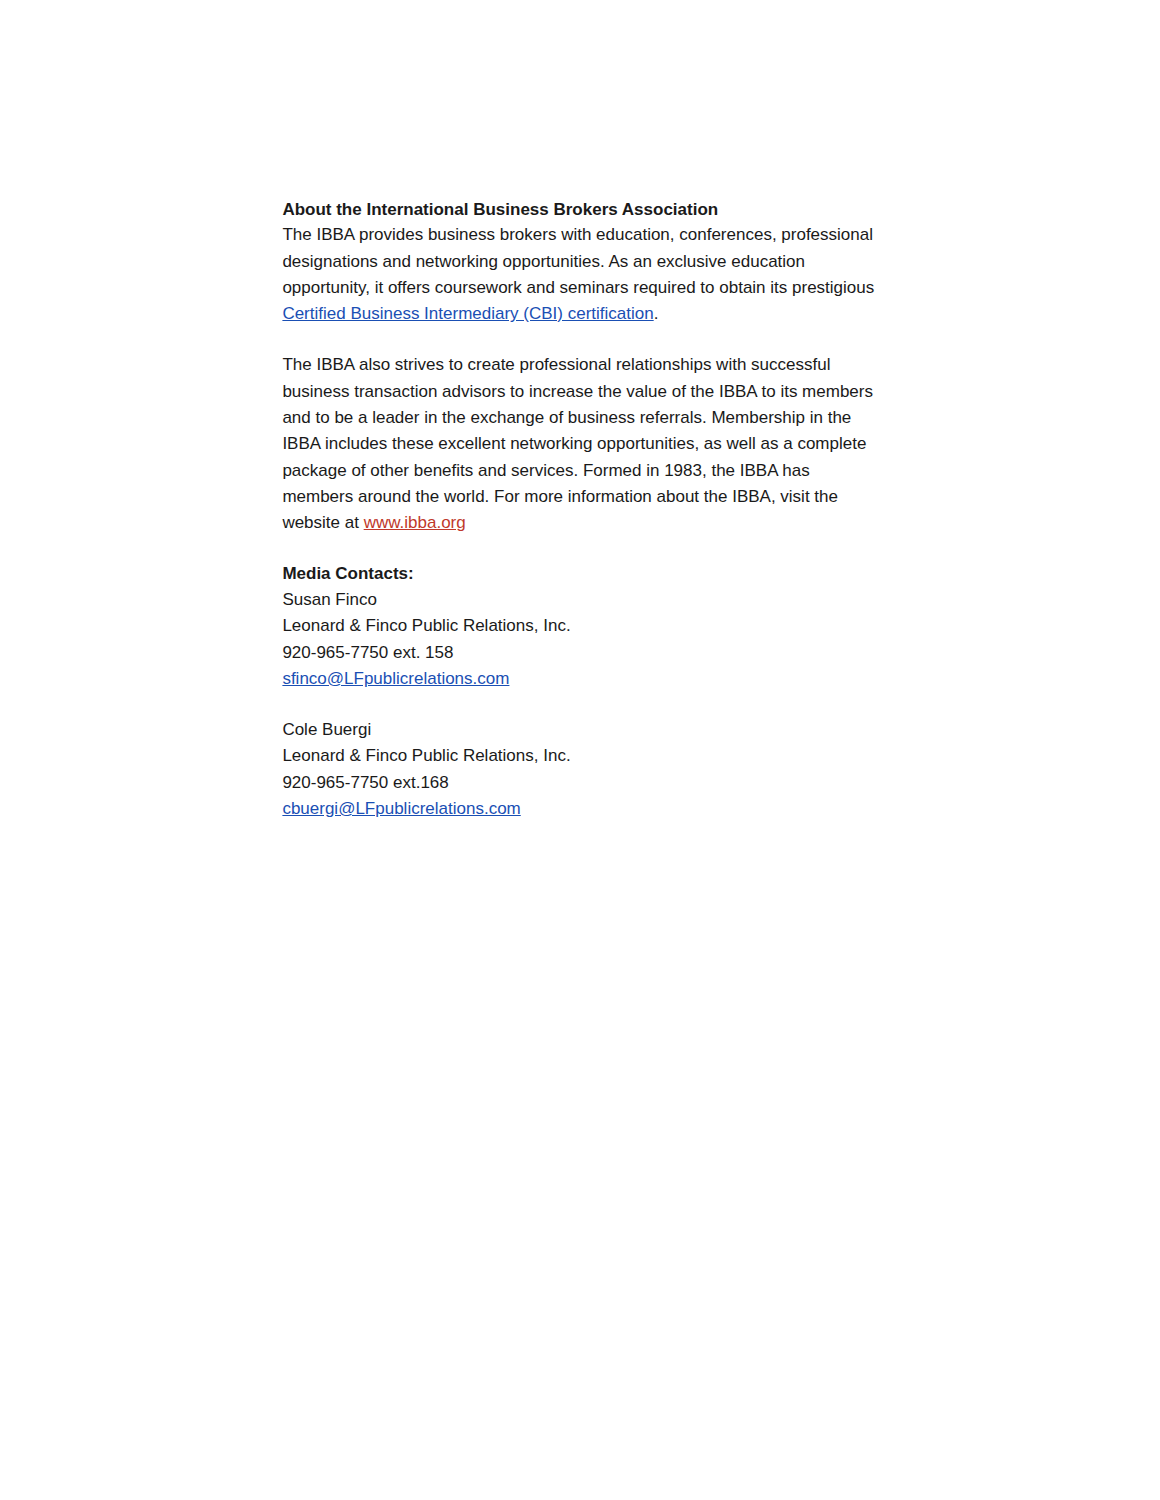About the International Business Brokers Association
The IBBA provides business brokers with education, conferences, professional designations and networking opportunities. As an exclusive education opportunity, it offers coursework and seminars required to obtain its prestigious Certified Business Intermediary (CBI) certification.
The IBBA also strives to create professional relationships with successful business transaction advisors to increase the value of the IBBA to its members and to be a leader in the exchange of business referrals. Membership in the IBBA includes these excellent networking opportunities, as well as a complete package of other benefits and services. Formed in 1983, the IBBA has members around the world. For more information about the IBBA, visit the website at www.ibba.org
Media Contacts:
Susan Finco
Leonard & Finco Public Relations, Inc.
920-965-7750 ext. 158
sfinco@LFpublicrelations.com
Cole Buergi
Leonard & Finco Public Relations, Inc.
920-965-7750 ext.168
cbuergi@LFpublicrelations.com